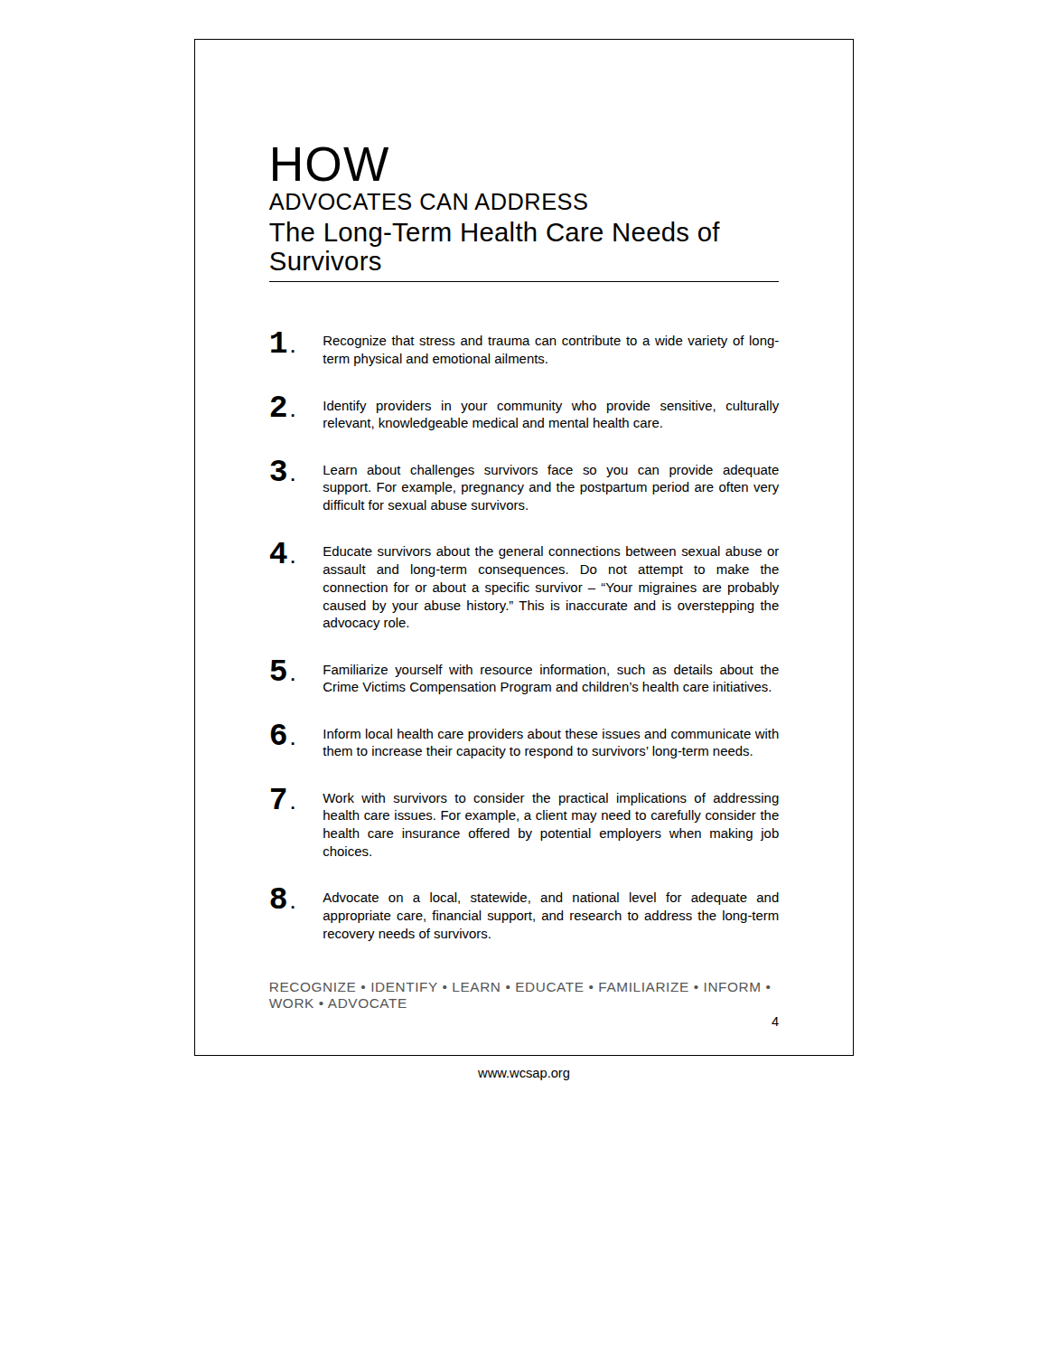HOW
ADVOCATES CAN ADDRESS
The Long-Term Health Care Needs of Survivors
1.
Recognize that stress and trauma can contribute to a wide variety of long-term physical and emotional ailments.
2.
Identify providers in your community who provide sensitive, culturally relevant, knowledgeable medical and mental health care.
3.
Learn about challenges survivors face so you can provide adequate support. For example, pregnancy and the postpartum period are often very difficult for sexual abuse survivors.
4.
Educate survivors about the general connections between sexual abuse or assault and long-term consequences. Do not attempt to make the connection for or about a specific survivor – “Your migraines are probably caused by your abuse history.” This is inaccurate and is overstepping the advocacy role.
5.
Familiarize yourself with resource information, such as details about the Crime Victims Compensation Program and children’s health care initiatives.
6.
Inform local health care providers about these issues and communicate with them to increase their capacity to respond to survivors’ long-term needs.
7.
Work with survivors to consider the practical implications of addressing health care issues. For example, a client may need to carefully consider the health care insurance offered by potential employers when making job choices.
8.
Advocate on a local, statewide, and national level for adequate and appropriate care, financial support, and research to address the long-term recovery needs of survivors.
RECOGNIZE • IDENTIFY • LEARN • EDUCATE • FAMILIARIZE • INFORM • WORK • ADVOCATE
4
www.wcsap.org